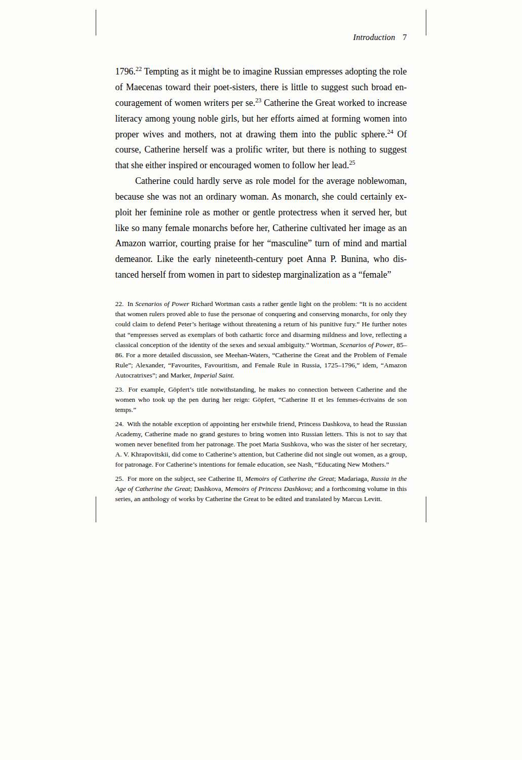Introduction 7
1796.22 Tempting as it might be to imagine Russian empresses adopting the role of Maecenas toward their poet-sisters, there is little to suggest such broad encouragement of women writers per se.23 Catherine the Great worked to increase literacy among young noble girls, but her efforts aimed at forming women into proper wives and mothers, not at drawing them into the public sphere.24 Of course, Catherine herself was a prolific writer, but there is nothing to suggest that she either inspired or encouraged women to follow her lead.25
Catherine could hardly serve as role model for the average noblewoman, because she was not an ordinary woman. As monarch, she could certainly exploit her feminine role as mother or gentle protectress when it served her, but like so many female monarchs before her, Catherine cultivated her image as an Amazon warrior, courting praise for her “masculine” turn of mind and martial demeanor. Like the early nineteenth-century poet Anna P. Bunina, who distanced herself from women in part to sidestep marginalization as a “female”
22. In Scenarios of Power Richard Wortman casts a rather gentle light on the problem: “It is no accident that women rulers proved able to fuse the personae of conquering and conserving monarchs, for only they could claim to defend Peter’s heritage without threatening a return of his punitive fury.” He further notes that “empresses served as exemplars of both cathartic force and disarming mildness and love, reflecting a classical conception of the identity of the sexes and sexual ambiguity.” Wortman, Scenarios of Power, 85–86. For a more detailed discussion, see Meehan-Waters, “Catherine the Great and the Problem of Female Rule”; Alexander, “Favourites, Favouritism, and Female Rule in Russia, 1725–1796,” idem, “Amazon Autocratrixes”; and Marker, Imperial Saint.
23. For example, Göpfert’s title notwithstanding, he makes no connection between Catherine and the women who took up the pen during her reign: Göpfert, “Catherine II et les femmes-écrivains de son temps.”
24. With the notable exception of appointing her erstwhile friend, Princess Dashkova, to head the Russian Academy, Catherine made no grand gestures to bring women into Russian letters. This is not to say that women never benefited from her patronage. The poet Maria Sushkova, who was the sister of her secretary, A. V. Khrapovitskii, did come to Catherine’s attention, but Catherine did not single out women, as a group, for patronage. For Catherine’s intentions for female education, see Nash, “Educating New Mothers.”
25. For more on the subject, see Catherine II, Memoirs of Catherine the Great; Madariaga, Russia in the Age of Catherine the Great; Dashkova, Memoirs of Princess Dashkova; and a forthcoming volume in this series, an anthology of works by Catherine the Great to be edited and translated by Marcus Levitt.